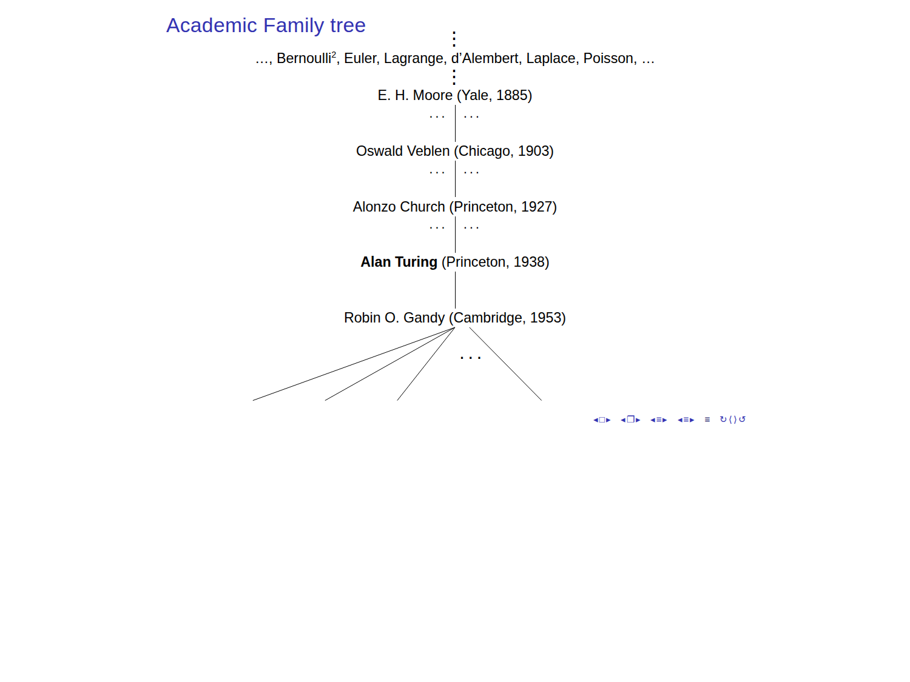Academic Family tree
…, Bernoulli2, Euler, Lagrange, d’Alembert, Laplace, Poisson, …
E. H. Moore (Yale, 1885)
··· ···
Oswald Veblen (Chicago, 1903)
··· ···
Alonzo Church (Princeton, 1927)
··· ···
Alan Turing (Princeton, 1938)
Robin O. Gandy (Cambridge, 1953)
···
◂□▸ ◂❐▸ ◂≡▸ ◂≡▸ ≡ ↻⟨⟩↺